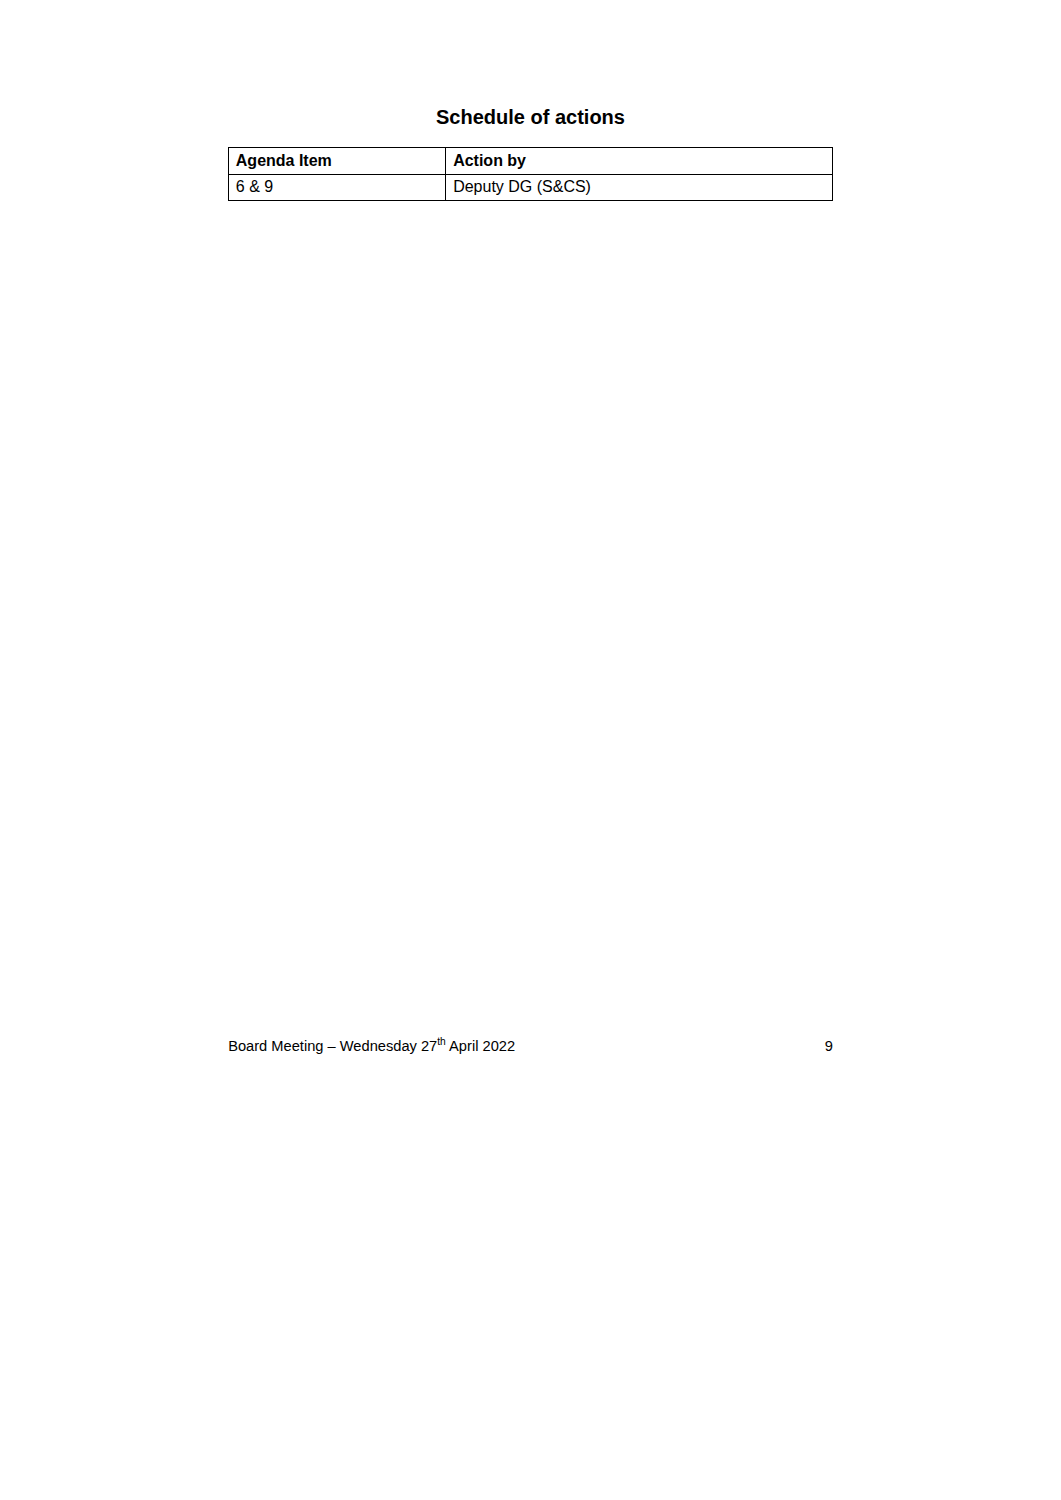Schedule of actions
| Agenda Item | Action by |
| --- | --- |
| 6 & 9 | Deputy DG (S&CS) |
Board Meeting – Wednesday 27th April 2022
9